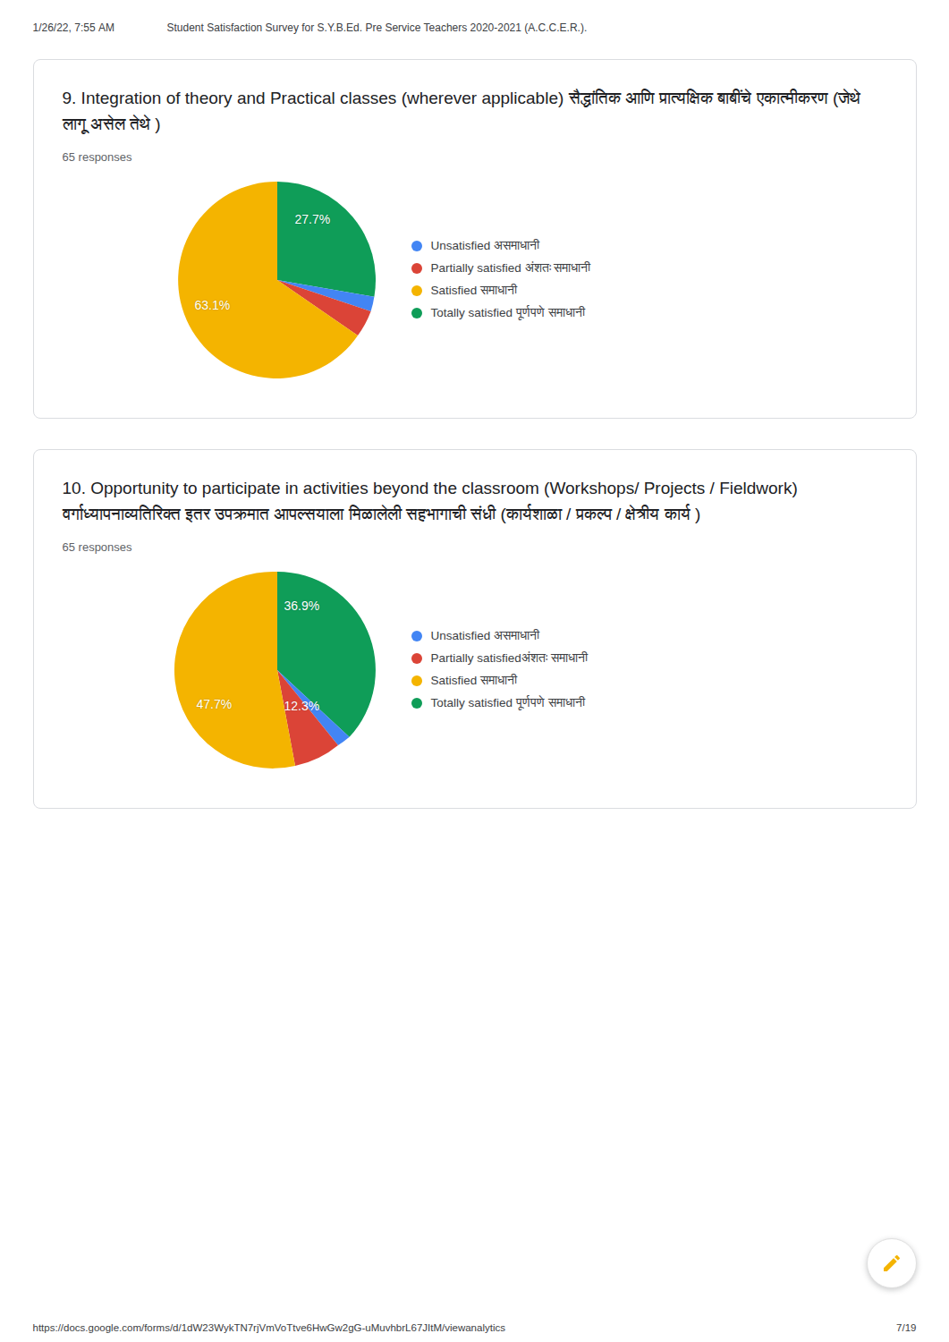1/26/22, 7:55 AM
Student Satisfaction Survey for S.Y.B.Ed. Pre Service Teachers 2020-2021 (A.C.C.E.R.).
9. Integration of theory and Practical classes (wherever applicable) सैद्धांतिक आणि प्रात्यक्षिक बाबींचे एकात्मीकरण (जेथे लागू असेल तेथे )
65 responses
Pie: start at 12 o'clock, clockwise. Green 27.7% (99.7deg), Blue ~3.1% (11deg), Red ~6.1% (22deg), Yellow 63.1% (227deg) 27.7% 63.1%
Unsatisfied असमाधानी
Partially satisfied अंशतः समाधानी
Satisfied समाधानी
Totally satisfied पूर्णपणे समाधानी
10. Opportunity to participate in activities beyond the classroom (Workshops/ Projects / Fieldwork) वर्गाध्यापनाव्यतिरिक्त इतर उपक्रमात आपल्सयाला मिळालेली सहभागाची संधी (कार्यशाळा / प्रकल्प / क्षेत्रीय कार्य )
65 responses
36.9% 47.7% 12.3%
Unsatisfied असमाधानी
Partially satisfiedअंशतः समाधानी
Satisfied समाधानी
Totally satisfied पूर्णपणे समाधानी
https://docs.google.com/forms/d/1dW23WykTN7rjVmVoTtve6HwGw2gG-uMuvhbrL67JItM/viewanalytics 7/19